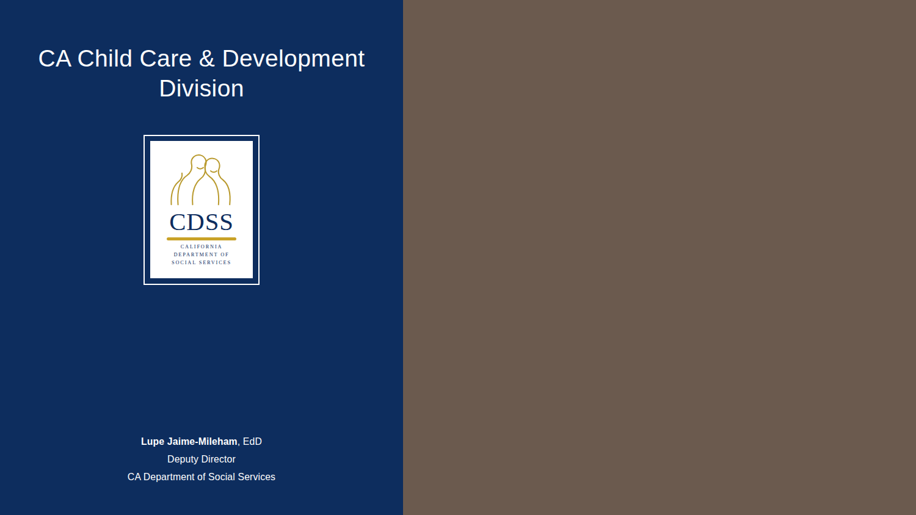CA Child Care & Development Division
CDSS
California
Department of
Social Services
Lupe Jaime-Mileham, EdD
Deputy Director
CA Department of Social Services
Photo: caregiver holding a laughing toddler.